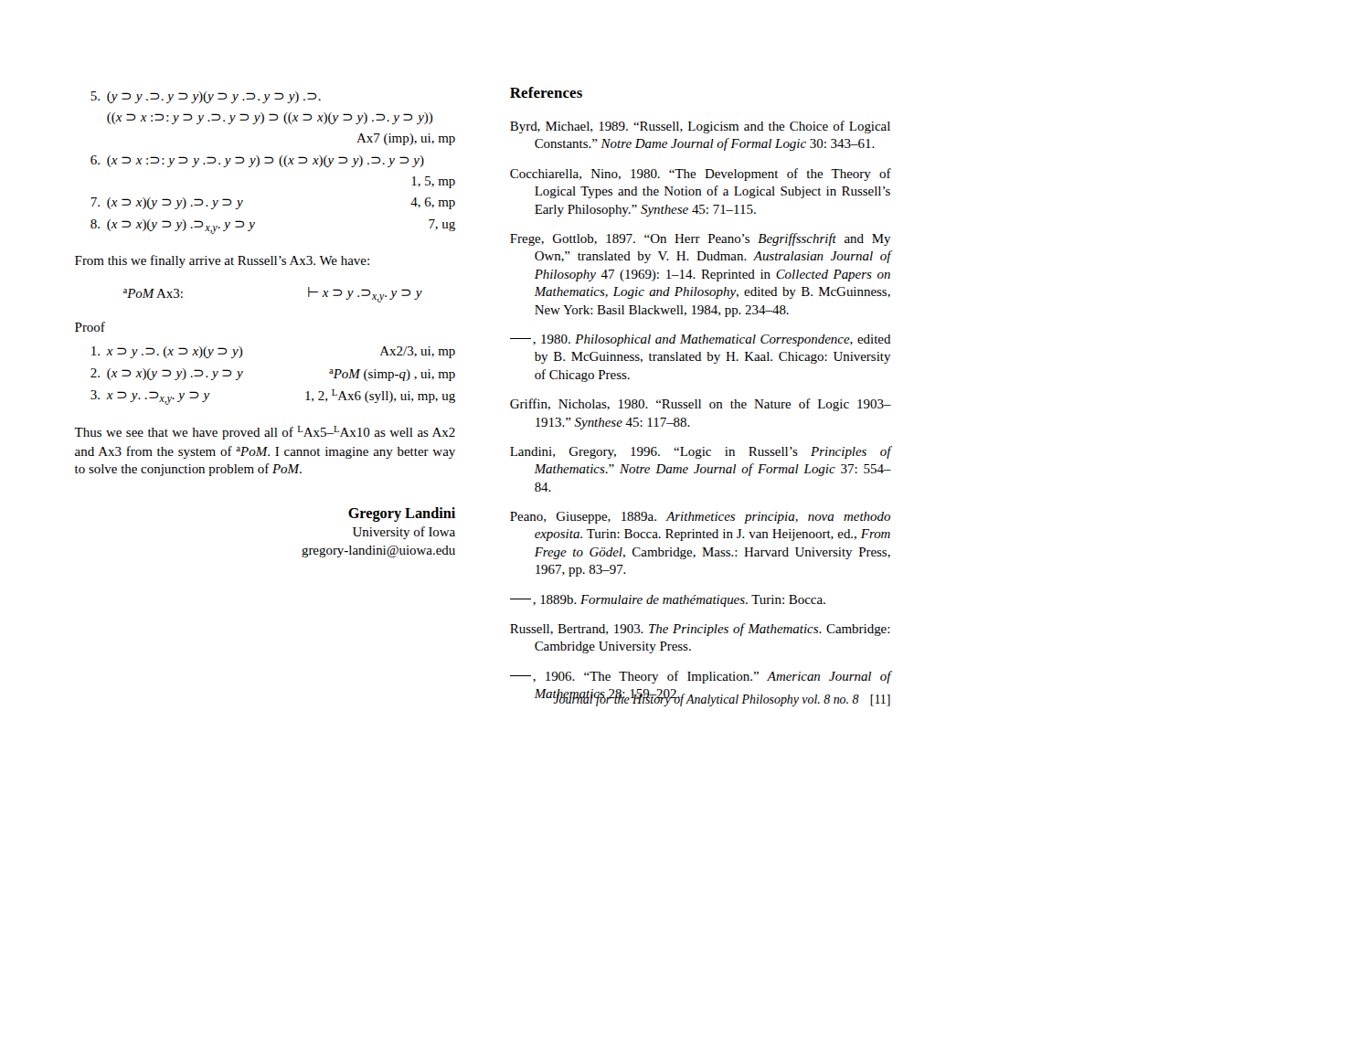5.
(y ⊃ y .⊃. y ⊃ y)(y ⊃ y .⊃. y ⊃ y) .⊃.
5.
((x ⊃ x :⊃: y ⊃ y .⊃. y ⊃ y) ⊃ ((x ⊃ x)(y ⊃ y) .⊃. y ⊃ y))
Ax7 (imp), ui, mp
6.
(x ⊃ x :⊃: y ⊃ y .⊃. y ⊃ y) ⊃ ((x ⊃ x)(y ⊃ y) .⊃. y ⊃ y)
1, 5, mp
7.
(x ⊃ x)(y ⊃ y) .⊃. y ⊃ y
4, 6, mp
8.
(x ⊃ x)(y ⊃ y) .⊃x,y. y ⊃ y
7, ug
From this we finally arrive at Russell’s Ax3. We have:
aPoM Ax3:
⊢ x ⊃ y .⊃x,y. y ⊃ y
Proof
1.
x ⊃ y .⊃. (x ⊃ x)(y ⊃ y)
Ax2/3, ui, mp
2.
(x ⊃ x)(y ⊃ y) .⊃. y ⊃ y
aPoM (simp-q) , ui, mp
3.
x ⊃ y. .⊃x,y. y ⊃ y
1, 2, LAx6 (syll), ui, mp, ug
Thus we see that we have proved all of LAx5–LAx10 as well as Ax2 and Ax3 from the system of aPoM. I cannot imagine any better way to solve the conjunction problem of PoM.
Gregory Landini
University of Iowa
gregory-landini@uiowa.edu
References
Byrd, Michael, 1989. “Russell, Logicism and the Choice of Logical Constants.” Notre Dame Journal of Formal Logic 30: 343–61.
Cocchiarella, Nino, 1980. “The Development of the Theory of Logical Types and the Notion of a Logical Subject in Russell’s Early Philosophy.” Synthese 45: 71–115.
Frege, Gottlob, 1897. “On Herr Peano’s Begriffsschrift and My Own,” translated by V. H. Dudman. Australasian Journal of Philosophy 47 (1969): 1–14. Reprinted in Collected Papers on Mathematics, Logic and Philosophy, edited by B. McGuinness, New York: Basil Blackwell, 1984, pp. 234–48.
, 1980. Philosophical and Mathematical Correspondence, edited by B. McGuinness, translated by H. Kaal. Chicago: University of Chicago Press.
Griffin, Nicholas, 1980. “Russell on the Nature of Logic 1903–1913.” Synthese 45: 117–88.
Landini, Gregory, 1996. “Logic in Russell’s Principles of Mathematics.” Notre Dame Journal of Formal Logic 37: 554–84.
Peano, Giuseppe, 1889a. Arithmetices principia, nova methodo exposita. Turin: Bocca. Reprinted in J. van Heijenoort, ed., From Frege to Gödel, Cambridge, Mass.: Harvard University Press, 1967, pp. 83–97.
, 1889b. Formulaire de mathématiques. Turin: Bocca.
Russell, Bertrand, 1903. The Principles of Mathematics. Cambridge: Cambridge University Press.
, 1906. “The Theory of Implication.” American Journal of Mathematics 28: 159–202.
Journal for the History of Analytical Philosophy vol. 8 no. 8[11]